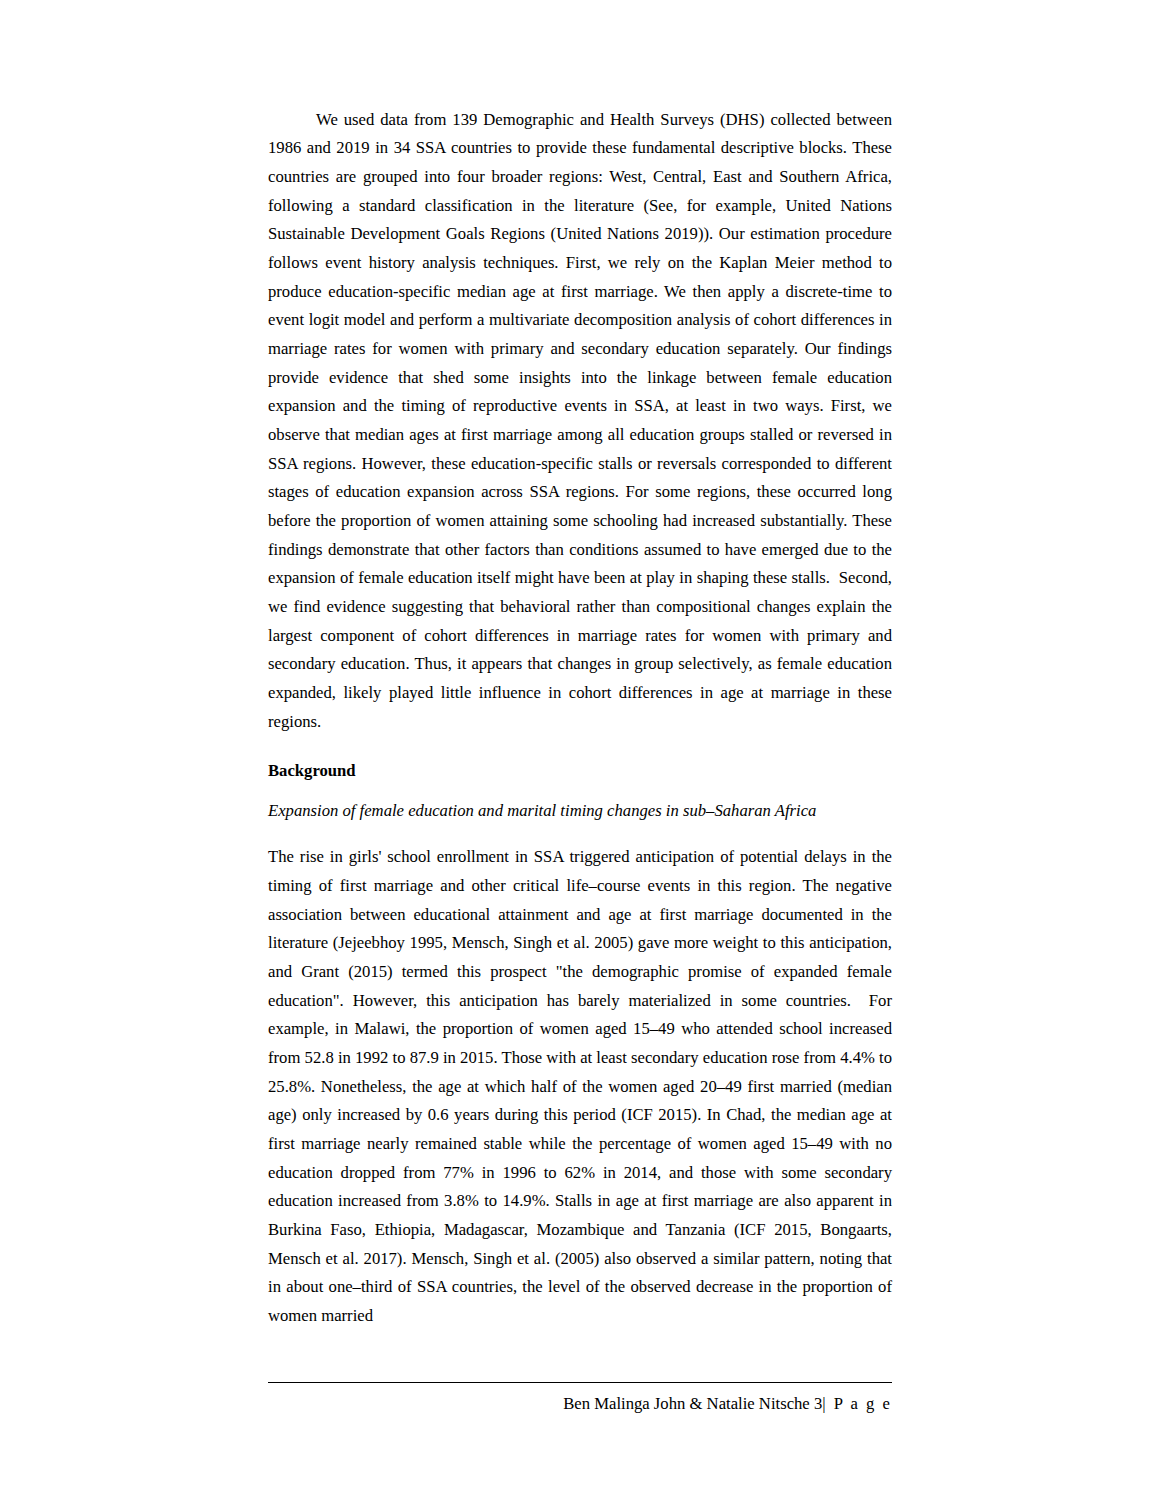We used data from 139 Demographic and Health Surveys (DHS) collected between 1986 and 2019 in 34 SSA countries to provide these fundamental descriptive blocks. These countries are grouped into four broader regions: West, Central, East and Southern Africa, following a standard classification in the literature (See, for example, United Nations Sustainable Development Goals Regions (United Nations 2019)). Our estimation procedure follows event history analysis techniques. First, we rely on the Kaplan Meier method to produce education-specific median age at first marriage. We then apply a discrete-time to event logit model and perform a multivariate decomposition analysis of cohort differences in marriage rates for women with primary and secondary education separately. Our findings provide evidence that shed some insights into the linkage between female education expansion and the timing of reproductive events in SSA, at least in two ways. First, we observe that median ages at first marriage among all education groups stalled or reversed in SSA regions. However, these education-specific stalls or reversals corresponded to different stages of education expansion across SSA regions. For some regions, these occurred long before the proportion of women attaining some schooling had increased substantially. These findings demonstrate that other factors than conditions assumed to have emerged due to the expansion of female education itself might have been at play in shaping these stalls. Second, we find evidence suggesting that behavioral rather than compositional changes explain the largest component of cohort differences in marriage rates for women with primary and secondary education. Thus, it appears that changes in group selectively, as female education expanded, likely played little influence in cohort differences in age at marriage in these regions.
Background
Expansion of female education and marital timing changes in sub–Saharan Africa
The rise in girls' school enrollment in SSA triggered anticipation of potential delays in the timing of first marriage and other critical life–course events in this region. The negative association between educational attainment and age at first marriage documented in the literature (Jejeebhoy 1995, Mensch, Singh et al. 2005) gave more weight to this anticipation, and Grant (2015) termed this prospect "the demographic promise of expanded female education". However, this anticipation has barely materialized in some countries. For example, in Malawi, the proportion of women aged 15–49 who attended school increased from 52.8 in 1992 to 87.9 in 2015. Those with at least secondary education rose from 4.4% to 25.8%. Nonetheless, the age at which half of the women aged 20–49 first married (median age) only increased by 0.6 years during this period (ICF 2015). In Chad, the median age at first marriage nearly remained stable while the percentage of women aged 15–49 with no education dropped from 77% in 1996 to 62% in 2014, and those with some secondary education increased from 3.8% to 14.9%. Stalls in age at first marriage are also apparent in Burkina Faso, Ethiopia, Madagascar, Mozambique and Tanzania (ICF 2015, Bongaarts, Mensch et al. 2017). Mensch, Singh et al. (2005) also observed a similar pattern, noting that in about one–third of SSA countries, the level of the observed decrease in the proportion of women married
Ben Malinga John & Natalie Nitsche 3| P a g e